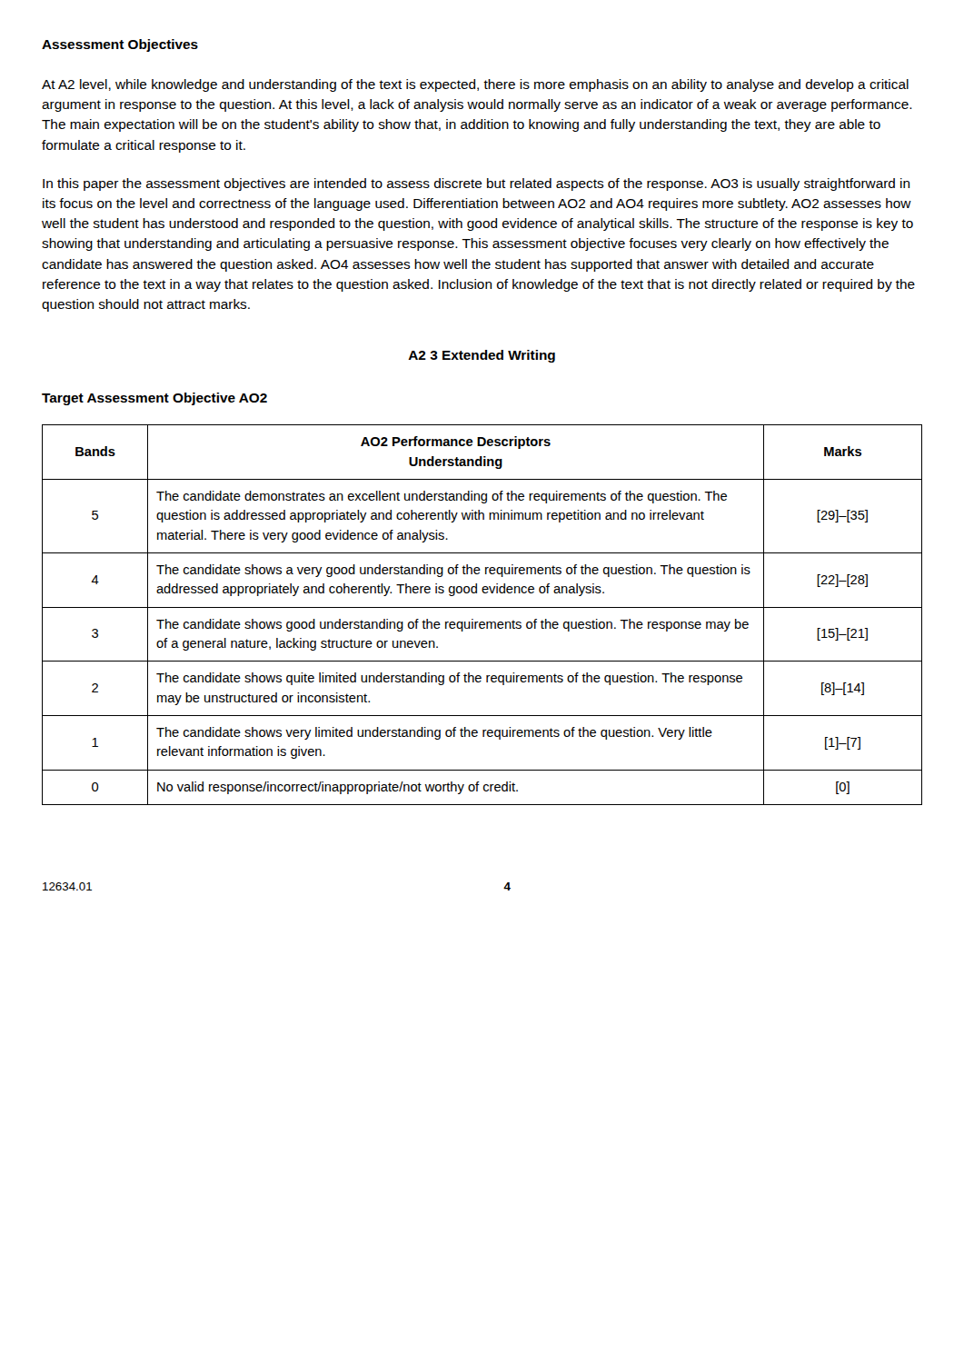Assessment Objectives
At A2 level, while knowledge and understanding of the text is expected, there is more emphasis on an ability to analyse and develop a critical argument in response to the question. At this level, a lack of analysis would normally serve as an indicator of a weak or average performance. The main expectation will be on the student's ability to show that, in addition to knowing and fully understanding the text, they are able to formulate a critical response to it.
In this paper the assessment objectives are intended to assess discrete but related aspects of the response. AO3 is usually straightforward in its focus on the level and correctness of the language used. Differentiation between AO2 and AO4 requires more subtlety. AO2 assesses how well the student has understood and responded to the question, with good evidence of analytical skills. The structure of the response is key to showing that understanding and articulating a persuasive response. This assessment objective focuses very clearly on how effectively the candidate has answered the question asked. AO4 assesses how well the student has supported that answer with detailed and accurate reference to the text in a way that relates to the question asked. Inclusion of knowledge of the text that is not directly related or required by the question should not attract marks.
A2 3 Extended Writing
Target Assessment Objective AO2
| Bands | AO2 Performance Descriptors Understanding | Marks |
| --- | --- | --- |
| 5 | The candidate demonstrates an excellent understanding of the requirements of the question. The question is addressed appropriately and coherently with minimum repetition and no irrelevant material. There is very good evidence of analysis. | [29]–[35] |
| 4 | The candidate shows a very good understanding of the requirements of the question. The question is addressed appropriately and coherently. There is good evidence of analysis. | [22]–[28] |
| 3 | The candidate shows good understanding of the requirements of the question. The response may be of a general nature, lacking structure or uneven. | [15]–[21] |
| 2 | The candidate shows quite limited understanding of the requirements of the question. The response may be unstructured or inconsistent. | [8]–[14] |
| 1 | The candidate shows very limited understanding of the requirements of the question. Very little relevant information is given. | [1]–[7] |
| 0 | No valid response/incorrect/inappropriate/not worthy of credit. | [0] |
12634.01
4